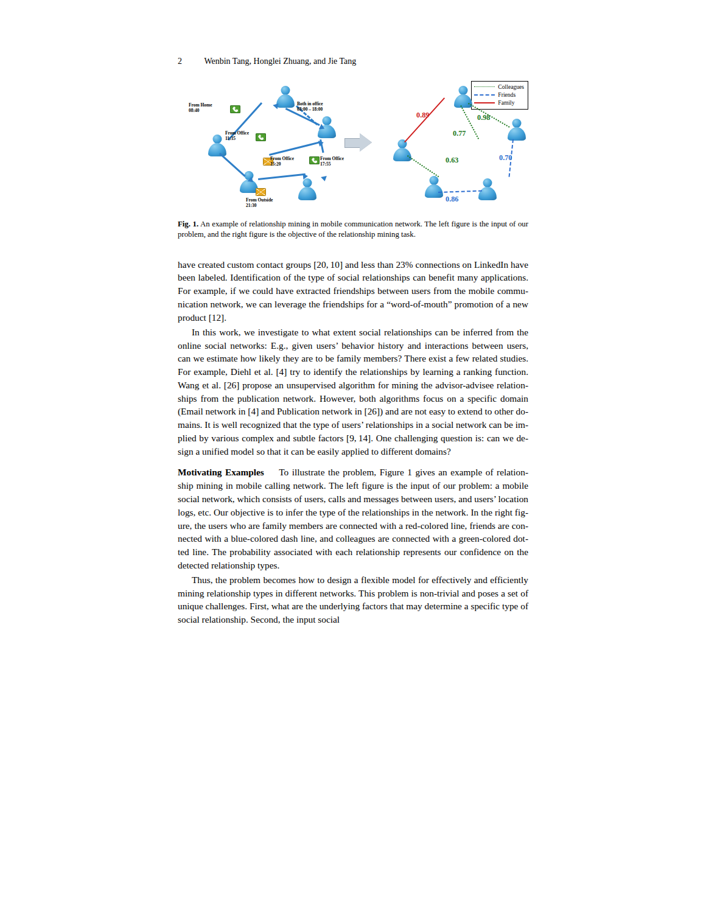2 Wenbin Tang, Honglei Zhuang, and Jie Tang
From Home
08:40
From Office
11:35
From Office
15:20
From Office
17:55
From Outside
21:30
Both in office
08:00 – 18:00
Colleagues
Friends
Family
0.89
0.98
0.77
0.63
0.70
0.86
Fig. 1. An example of relationship mining in mobile communication network. The left figure is the input of our problem, and the right figure is the objective of the relationship mining task.
have created custom contact groups [20, 10] and less than 23% connections on LinkedIn have been labeled. Identification of the type of social relationships can benefit many applications. For example, if we could have extracted friendships between users from the mobile communication network, we can leverage the friendships for a “word-of-mouth” promotion of a new product [12].
In this work, we investigate to what extent social relationships can be inferred from the online social networks: E.g., given users’ behavior history and interactions between users, can we estimate how likely they are to be family members? There exist a few related studies. For example, Diehl et al. [4] try to identify the relationships by learning a ranking function. Wang et al. [26] propose an unsupervised algorithm for mining the advisor-advisee relationships from the publication network. However, both algorithms focus on a specific domain (Email network in [4] and Publication network in [26]) and are not easy to extend to other domains. It is well recognized that the type of users’ relationships in a social network can be implied by various complex and subtle factors [9, 14]. One challenging question is: can we design a unified model so that it can be easily applied to different domains?
Motivating Examples To illustrate the problem, Figure 1 gives an example of relationship mining in mobile calling network. The left figure is the input of our problem: a mobile social network, which consists of users, calls and messages between users, and users’ location logs, etc. Our objective is to infer the type of the relationships in the network. In the right figure, the users who are family members are connected with a red-colored line, friends are connected with a blue-colored dash line, and colleagues are connected with a green-colored dotted line. The probability associated with each relationship represents our confidence on the detected relationship types.
Thus, the problem becomes how to design a flexible model for effectively and efficiently mining relationship types in different networks. This problem is non-trivial and poses a set of unique challenges. First, what are the underlying factors that may determine a specific type of social relationship. Second, the input social